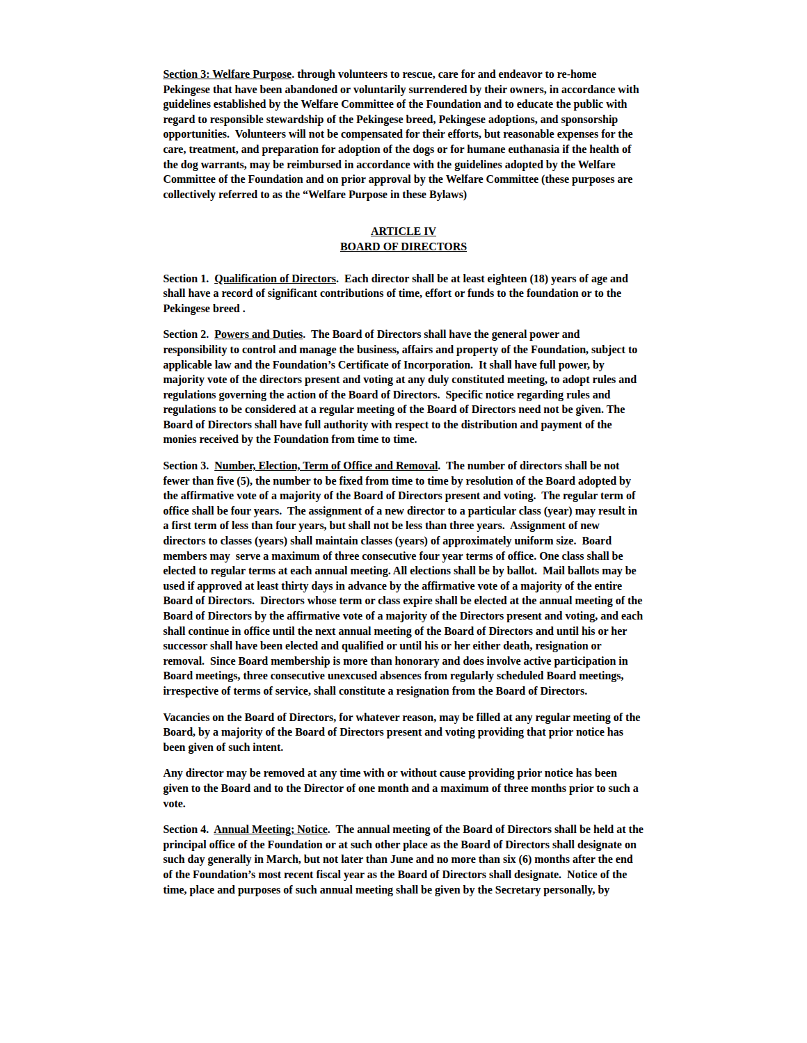Section 3: Welfare Purpose. through volunteers to rescue, care for and endeavor to re-home Pekingese that have been abandoned or voluntarily surrendered by their owners, in accordance with guidelines established by the Welfare Committee of the Foundation and to educate the public with regard to responsible stewardship of the Pekingese breed, Pekingese adoptions, and sponsorship opportunities. Volunteers will not be compensated for their efforts, but reasonable expenses for the care, treatment, and preparation for adoption of the dogs or for humane euthanasia if the health of the dog warrants, may be reimbursed in accordance with the guidelines adopted by the Welfare Committee of the Foundation and on prior approval by the Welfare Committee (these purposes are collectively referred to as the “Welfare Purpose in these Bylaws)
ARTICLE IV BOARD OF DIRECTORS
Section 1. Qualification of Directors. Each director shall be at least eighteen (18) years of age and shall have a record of significant contributions of time, effort or funds to the foundation or to the Pekingese breed .
Section 2. Powers and Duties. The Board of Directors shall have the general power and responsibility to control and manage the business, affairs and property of the Foundation, subject to applicable law and the Foundation’s Certificate of Incorporation. It shall have full power, by majority vote of the directors present and voting at any duly constituted meeting, to adopt rules and regulations governing the action of the Board of Directors. Specific notice regarding rules and regulations to be considered at a regular meeting of the Board of Directors need not be given. The Board of Directors shall have full authority with respect to the distribution and payment of the monies received by the Foundation from time to time.
Section 3. Number, Election, Term of Office and Removal. The number of directors shall be not fewer than five (5), the number to be fixed from time to time by resolution of the Board adopted by the affirmative vote of a majority of the Board of Directors present and voting. The regular term of office shall be four years. The assignment of a new director to a particular class (year) may result in a first term of less than four years, but shall not be less than three years. Assignment of new directors to classes (years) shall maintain classes (years) of approximately uniform size. Board members may serve a maximum of three consecutive four year terms of office. One class shall be elected to regular terms at each annual meeting. All elections shall be by ballot. Mail ballots may be used if approved at least thirty days in advance by the affirmative vote of a majority of the entire Board of Directors. Directors whose term or class expire shall be elected at the annual meeting of the Board of Directors by the affirmative vote of a majority of the Directors present and voting, and each shall continue in office until the next annual meeting of the Board of Directors and until his or her successor shall have been elected and qualified or until his or her either death, resignation or removal. Since Board membership is more than honorary and does involve active participation in Board meetings, three consecutive unexcused absences from regularly scheduled Board meetings, irrespective of terms of service, shall constitute a resignation from the Board of Directors.
Vacancies on the Board of Directors, for whatever reason, may be filled at any regular meeting of the Board, by a majority of the Board of Directors present and voting providing that prior notice has been given of such intent.
Any director may be removed at any time with or without cause providing prior notice has been given to the Board and to the Director of one month and a maximum of three months prior to such a vote.
Section 4. Annual Meeting; Notice. The annual meeting of the Board of Directors shall be held at the principal office of the Foundation or at such other place as the Board of Directors shall designate on such day generally in March, but not later than June and no more than six (6) months after the end of the Foundation’s most recent fiscal year as the Board of Directors shall designate. Notice of the time, place and purposes of such annual meeting shall be given by the Secretary personally, by